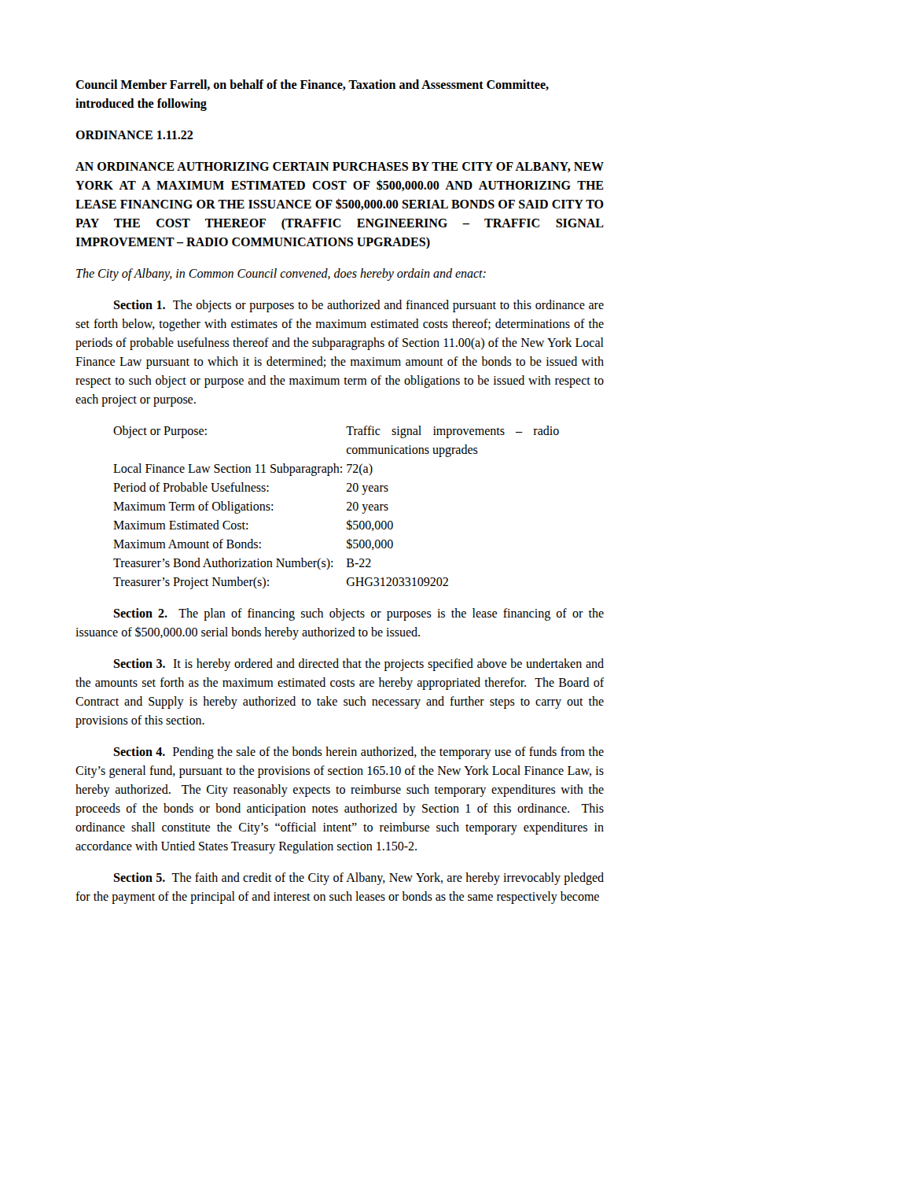Council Member Farrell, on behalf of the Finance, Taxation and Assessment Committee, introduced the following
ORDINANCE 1.11.22
AN ORDINANCE AUTHORIZING CERTAIN PURCHASES BY THE CITY OF ALBANY, NEW YORK AT A MAXIMUM ESTIMATED COST OF $500,000.00 AND AUTHORIZING THE LEASE FINANCING OR THE ISSUANCE OF $500,000.00 SERIAL BONDS OF SAID CITY TO PAY THE COST THEREOF (TRAFFIC ENGINEERING – TRAFFIC SIGNAL IMPROVEMENT – RADIO COMMUNICATIONS UPGRADES)
The City of Albany, in Common Council convened, does hereby ordain and enact:
Section 1. The objects or purposes to be authorized and financed pursuant to this ordinance are set forth below, together with estimates of the maximum estimated costs thereof; determinations of the periods of probable usefulness thereof and the subparagraphs of Section 11.00(a) of the New York Local Finance Law pursuant to which it is determined; the maximum amount of the bonds to be issued with respect to such object or purpose and the maximum term of the obligations to be issued with respect to each project or purpose.
| Object or Purpose: | Traffic signal improvements – radio communications upgrades |
| Local Finance Law Section 11 Subparagraph: | 72(a) |
| Period of Probable Usefulness: | 20 years |
| Maximum Term of Obligations: | 20 years |
| Maximum Estimated Cost: | $500,000 |
| Maximum Amount of Bonds: | $500,000 |
| Treasurer’s Bond Authorization Number(s): | B-22 |
| Treasurer’s Project Number(s): | GHG312033109202 |
Section 2. The plan of financing such objects or purposes is the lease financing of or the issuance of $500,000.00 serial bonds hereby authorized to be issued.
Section 3. It is hereby ordered and directed that the projects specified above be undertaken and the amounts set forth as the maximum estimated costs are hereby appropriated therefor. The Board of Contract and Supply is hereby authorized to take such necessary and further steps to carry out the provisions of this section.
Section 4. Pending the sale of the bonds herein authorized, the temporary use of funds from the City’s general fund, pursuant to the provisions of section 165.10 of the New York Local Finance Law, is hereby authorized. The City reasonably expects to reimburse such temporary expenditures with the proceeds of the bonds or bond anticipation notes authorized by Section 1 of this ordinance. This ordinance shall constitute the City’s “official intent” to reimburse such temporary expenditures in accordance with Untied States Treasury Regulation section 1.150-2.
Section 5. The faith and credit of the City of Albany, New York, are hereby irrevocably pledged for the payment of the principal of and interest on such leases or bonds as the same respectively become